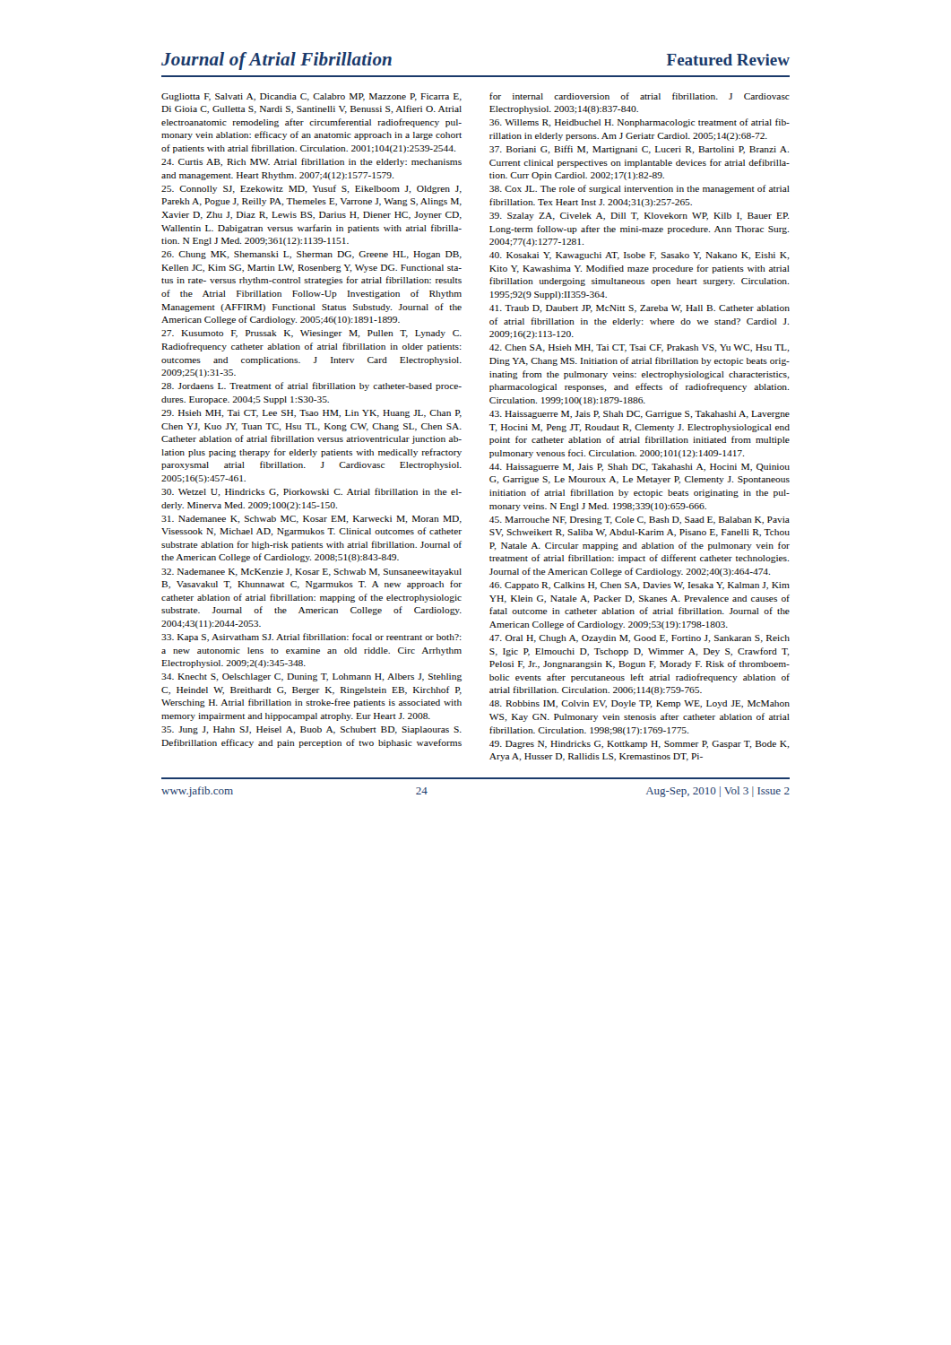Journal of Atrial Fibrillation
Featured Review
Gugliotta F, Salvati A, Dicandia C, Calabro MP, Mazzone P, Ficarra E, Di Gioia C, Gulletta S, Nardi S, Santinelli V, Benussi S, Alfieri O. Atrial electroanatomic remodeling after circumferential radiofrequency pulmonary vein ablation: efficacy of an anatomic approach in a large cohort of patients with atrial fibrillation. Circulation. 2001;104(21):2539-2544.
24. Curtis AB, Rich MW. Atrial fibrillation in the elderly: mechanisms and management. Heart Rhythm. 2007;4(12):1577-1579.
25. Connolly SJ, Ezekowitz MD, Yusuf S, Eikelboom J, Oldgren J, Parekh A, Pogue J, Reilly PA, Themeles E, Varrone J, Wang S, Alings M, Xavier D, Zhu J, Diaz R, Lewis BS, Darius H, Diener HC, Joyner CD, Wallentin L. Dabigatran versus warfarin in patients with atrial fibrillation. N Engl J Med. 2009;361(12):1139-1151.
26. Chung MK, Shemanski L, Sherman DG, Greene HL, Hogan DB, Kellen JC, Kim SG, Martin LW, Rosenberg Y, Wyse DG. Functional status in rate- versus rhythm-control strategies for atrial fibrillation: results of the Atrial Fibrillation Follow-Up Investigation of Rhythm Management (AFFIRM) Functional Status Substudy. Journal of the American College of Cardiology. 2005;46(10):1891-1899.
27. Kusumoto F, Prussak K, Wiesinger M, Pullen T, Lynady C. Radiofrequency catheter ablation of atrial fibrillation in older patients: outcomes and complications. J Interv Card Electrophysiol. 2009;25(1):31-35.
28. Jordaens L. Treatment of atrial fibrillation by catheter-based procedures. Europace. 2004;5 Suppl 1:S30-35.
29. Hsieh MH, Tai CT, Lee SH, Tsao HM, Lin YK, Huang JL, Chan P, Chen YJ, Kuo JY, Tuan TC, Hsu TL, Kong CW, Chang SL, Chen SA. Catheter ablation of atrial fibrillation versus atrioventricular junction ablation plus pacing therapy for elderly patients with medically refractory paroxysmal atrial fibrillation. J Cardiovasc Electrophysiol. 2005;16(5):457-461.
30. Wetzel U, Hindricks G, Piorkowski C. Atrial fibrillation in the elderly. Minerva Med. 2009;100(2):145-150.
31. Nademanee K, Schwab MC, Kosar EM, Karwecki M, Moran MD, Visessook N, Michael AD, Ngarmukos T. Clinical outcomes of catheter substrate ablation for high-risk patients with atrial fibrillation. Journal of the American College of Cardiology. 2008;51(8):843-849.
32. Nademanee K, McKenzie J, Kosar E, Schwab M, Sunsaneewitayakul B, Vasavakul T, Khunnawat C, Ngarmukos T. A new approach for catheter ablation of atrial fibrillation: mapping of the electrophysiologic substrate. Journal of the American College of Cardiology. 2004;43(11):2044-2053.
33. Kapa S, Asirvatham SJ. Atrial fibrillation: focal or reentrant or both?: a new autonomic lens to examine an old riddle. Circ Arrhythm Electrophysiol. 2009;2(4):345-348.
34. Knecht S, Oelschlager C, Duning T, Lohmann H, Albers J, Stehling C, Heindel W, Breithardt G, Berger K, Ringelstein EB, Kirchhof P, Wersching H. Atrial fibrillation in stroke-free patients is associated with memory impairment and hippocampal atrophy. Eur Heart J. 2008.
35. Jung J, Hahn SJ, Heisel A, Buob A, Schubert BD, Siaplaouras S. Defibrillation efficacy and pain perception of two biphasic waveforms for internal cardioversion of atrial fibrillation. J Cardiovasc Electrophysiol. 2003;14(8):837-840.
36. Willems R, Heidbuchel H. Nonpharmacologic treatment of atrial fibrillation in elderly persons. Am J Geriatr Cardiol. 2005;14(2):68-72.
37. Boriani G, Biffi M, Martignani C, Luceri R, Bartolini P, Branzi A. Current clinical perspectives on implantable devices for atrial defibrillation. Curr Opin Cardiol. 2002;17(1):82-89.
38. Cox JL. The role of surgical intervention in the management of atrial fibrillation. Tex Heart Inst J. 2004;31(3):257-265.
39. Szalay ZA, Civelek A, Dill T, Klovekorn WP, Kilb I, Bauer EP. Long-term follow-up after the mini-maze procedure. Ann Thorac Surg. 2004;77(4):1277-1281.
40. Kosakai Y, Kawaguchi AT, Isobe F, Sasako Y, Nakano K, Eishi K, Kito Y, Kawashima Y. Modified maze procedure for patients with atrial fibrillation undergoing simultaneous open heart surgery. Circulation. 1995;92(9 Suppl):II359-364.
41. Traub D, Daubert JP, McNitt S, Zareba W, Hall B. Catheter ablation of atrial fibrillation in the elderly: where do we stand? Cardiol J. 2009;16(2):113-120.
42. Chen SA, Hsieh MH, Tai CT, Tsai CF, Prakash VS, Yu WC, Hsu TL, Ding YA, Chang MS. Initiation of atrial fibrillation by ectopic beats originating from the pulmonary veins: electrophysiological characteristics, pharmacological responses, and effects of radiofrequency ablation. Circulation. 1999;100(18):1879-1886.
43. Haissaguerre M, Jais P, Shah DC, Garrigue S, Takahashi A, Lavergne T, Hocini M, Peng JT, Roudaut R, Clementy J. Electrophysiological end point for catheter ablation of atrial fibrillation initiated from multiple pulmonary venous foci. Circulation. 2000;101(12):1409-1417.
44. Haissaguerre M, Jais P, Shah DC, Takahashi A, Hocini M, Quiniou G, Garrigue S, Le Mouroux A, Le Metayer P, Clementy J. Spontaneous initiation of atrial fibrillation by ectopic beats originating in the pulmonary veins. N Engl J Med. 1998;339(10):659-666.
45. Marrouche NF, Dresing T, Cole C, Bash D, Saad E, Balaban K, Pavia SV, Schweikert R, Saliba W, Abdul-Karim A, Pisano E, Fanelli R, Tchou P, Natale A. Circular mapping and ablation of the pulmonary vein for treatment of atrial fibrillation: impact of different catheter technologies. Journal of the American College of Cardiology. 2002;40(3):464-474.
46. Cappato R, Calkins H, Chen SA, Davies W, Iesaka Y, Kalman J, Kim YH, Klein G, Natale A, Packer D, Skanes A. Prevalence and causes of fatal outcome in catheter ablation of atrial fibrillation. Journal of the American College of Cardiology. 2009;53(19):1798-1803.
47. Oral H, Chugh A, Ozaydin M, Good E, Fortino J, Sankaran S, Reich S, Igic P, Elmouchi D, Tschopp D, Wimmer A, Dey S, Crawford T, Pelosi F, Jr., Jongnarangsin K, Bogun F, Morady F. Risk of thromboembolic events after percutaneous left atrial radiofrequency ablation of atrial fibrillation. Circulation. 2006;114(8):759-765.
48. Robbins IM, Colvin EV, Doyle TP, Kemp WE, Loyd JE, McMahon WS, Kay GN. Pulmonary vein stenosis after catheter ablation of atrial fibrillation. Circulation. 1998;98(17):1769-1775.
49. Dagres N, Hindricks G, Kottkamp H, Sommer P, Gaspar T, Bode K, Arya A, Husser D, Rallidis LS, Kremastinos DT, Pi-
www.jafib.com
24
Aug-Sep, 2010 | Vol 3 | Issue 2